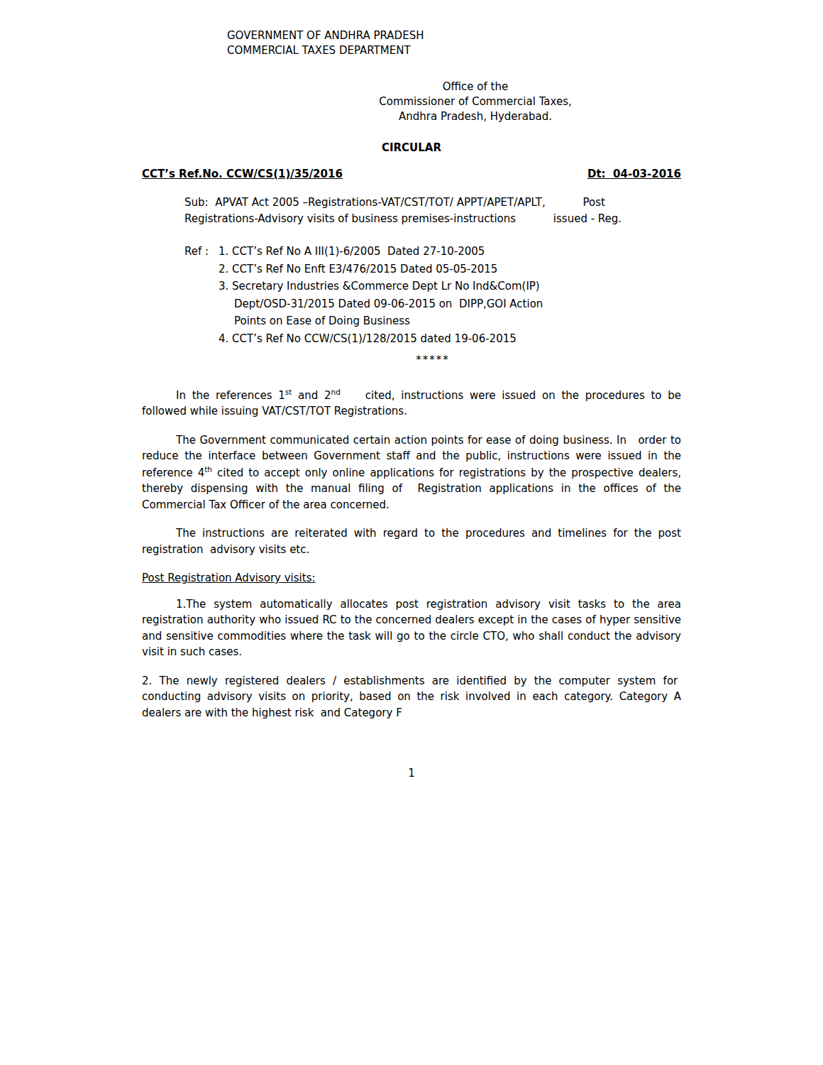GOVERNMENT OF ANDHRA PRADESH
COMMERCIAL TAXES DEPARTMENT
Office of the
Commissioner of Commercial Taxes,
Andhra Pradesh, Hyderabad.
CIRCULAR
CCT’s Ref.No. CCW/CS(1)/35/2016 Dt: 04-03-2016
Sub: APVAT Act 2005 –Registrations-VAT/CST/TOT/ APPT/APET/APLT, Post Registrations-Advisory visits of business premises-instructions issued - Reg.
Ref :
1. CCT’s Ref No A III(1)-6/2005 Dated 27-10-2005
2. CCT’s Ref No Enft E3/476/2015 Dated 05-05-2015
3. Secretary Industries &Commerce Dept Lr No Ind&Com(IP)
Dept/OSD-31/2015 Dated 09-06-2015 on DIPP,GOI Action
Points on Ease of Doing Business
4. CCT’s Ref No CCW/CS(1)/128/2015 dated 19-06-2015
*****
In the references 1st and 2nd cited, instructions were issued on the procedures to be followed while issuing VAT/CST/TOT Registrations.
The Government communicated certain action points for ease of doing business. In order to reduce the interface between Government staff and the public, instructions were issued in the reference 4th cited to accept only online applications for registrations by the prospective dealers, thereby dispensing with the manual filing of Registration applications in the offices of the Commercial Tax Officer of the area concerned.
The instructions are reiterated with regard to the procedures and timelines for the post registration advisory visits etc.
Post Registration Advisory visits:
1.The system automatically allocates post registration advisory visit tasks to the area registration authority who issued RC to the concerned dealers except in the cases of hyper sensitive and sensitive commodities where the task will go to the circle CTO, who shall conduct the advisory visit in such cases.
2. The newly registered dealers / establishments are identified by the computer system for conducting advisory visits on priority, based on the risk involved in each category. Category A dealers are with the highest risk and Category F
1